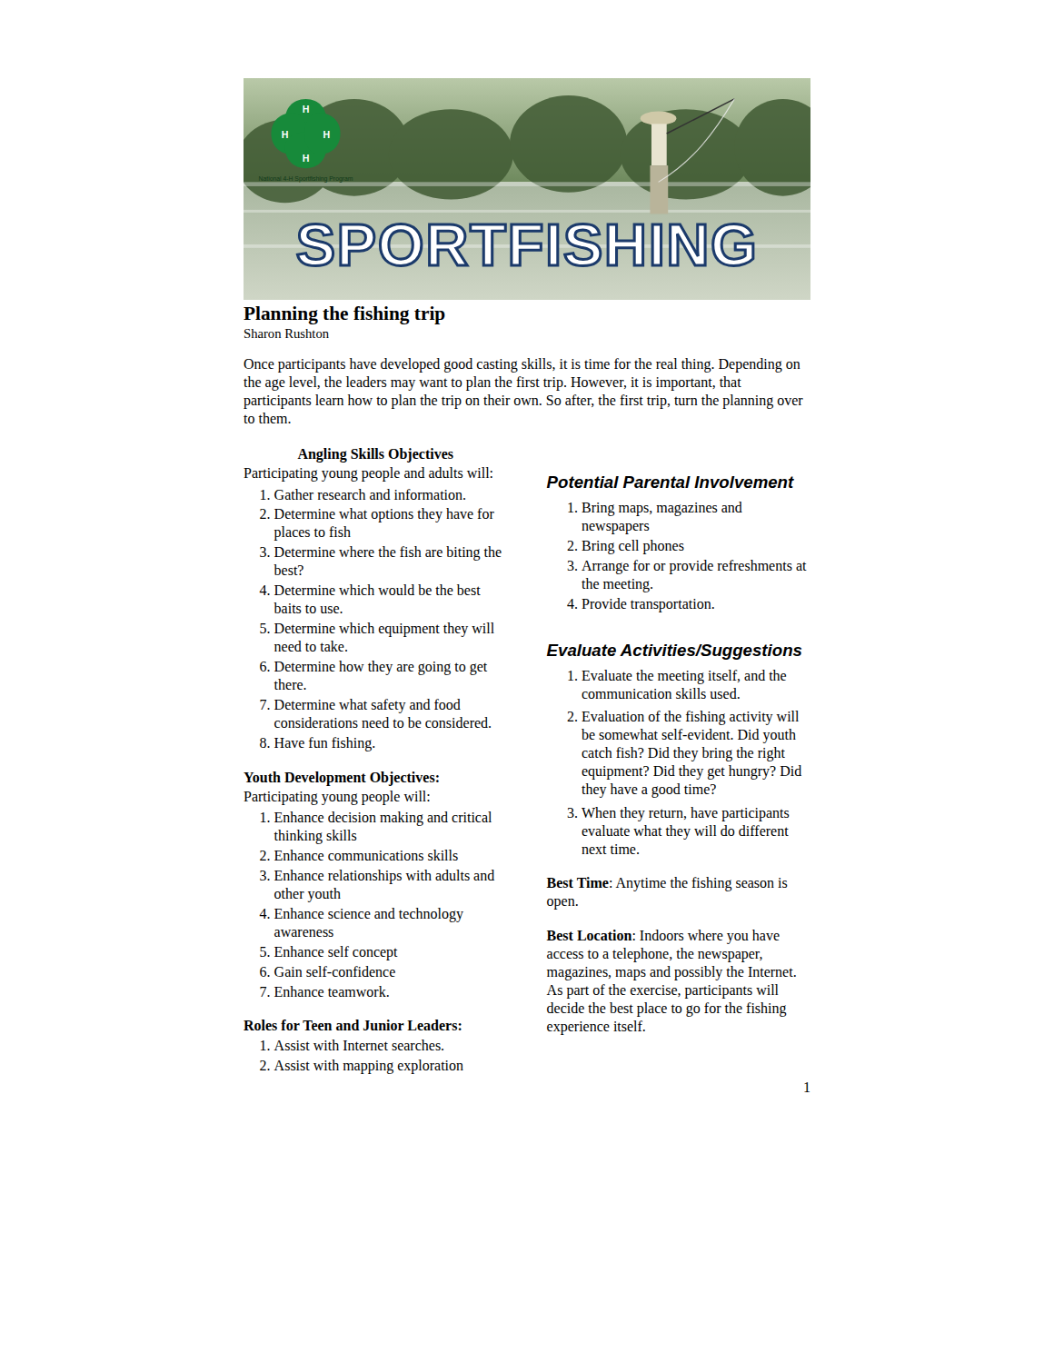Planning the fishing trip
Sharon Rushton
Once participants have developed good casting skills, it is time for the real thing. Depending on the age level, the leaders may want to plan the first trip. However, it is important, that participants learn how to plan the trip on their own. So after, the first trip, turn the planning over to them.
Angling Skills Objectives
Participating young people and adults will:
Gather research and information.
Determine what options they have for places to fish
Determine where the fish are biting the best?
Determine which would be the best baits to use.
Determine which equipment they will need to take.
Determine how they are going to get there.
Determine what safety and food considerations need to be considered.
Have fun fishing.
Youth Development Objectives:
Participating young people will:
Enhance decision making and critical thinking skills
Enhance communications skills
Enhance relationships with adults and other youth
Enhance science and technology awareness
Enhance self concept
Gain self-confidence
Enhance teamwork.
Roles for Teen and Junior Leaders:
Assist with Internet searches.
Assist with mapping exploration
Potential Parental Involvement
Bring maps, magazines and newspapers
Bring cell phones
Arrange for or provide refreshments at the meeting.
Provide transportation.
Evaluate Activities/Suggestions
Evaluate the meeting itself, and the communication skills used.
Evaluation of the fishing activity will be somewhat self-evident. Did youth catch fish? Did they bring the right equipment? Did they get hungry? Did they have a good time?
When they return, have participants evaluate what they will do different next time.
Best Time: Anytime the fishing season is open.
Best Location: Indoors where you have access to a telephone, the newspaper, magazines, maps and possibly the Internet. As part of the exercise, participants will decide the best place to go for the fishing experience itself.
1